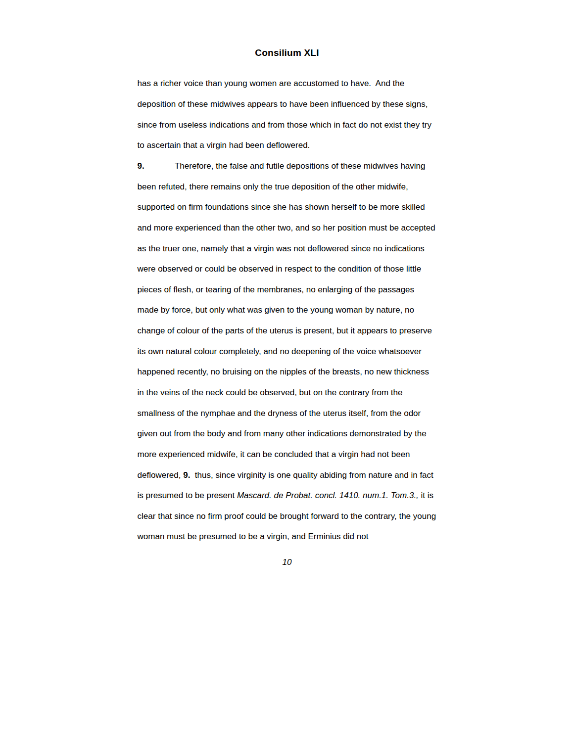Consilium XLI
has a richer voice than young women are accustomed to have. And the deposition of these midwives appears to have been influenced by these signs, since from useless indications and from those which in fact do not exist they try to ascertain that a virgin had been deflowered.
9. Therefore, the false and futile depositions of these midwives having been refuted, there remains only the true deposition of the other midwife, supported on firm foundations since she has shown herself to be more skilled and more experienced than the other two, and so her position must be accepted as the truer one, namely that a virgin was not deflowered since no indications were observed or could be observed in respect to the condition of those little pieces of flesh, or tearing of the membranes, no enlarging of the passages made by force, but only what was given to the young woman by nature, no change of colour of the parts of the uterus is present, but it appears to preserve its own natural colour completely, and no deepening of the voice whatsoever happened recently, no bruising on the nipples of the breasts, no new thickness in the veins of the neck could be observed, but on the contrary from the smallness of the nymphae and the dryness of the uterus itself, from the odor given out from the body and from many other indications demonstrated by the more experienced midwife, it can be concluded that a virgin had not been deflowered, 9. thus, since virginity is one quality abiding from nature and in fact is presumed to be present Mascard. de Probat. concl. 1410. num.1. Tom.3., it is clear that since no firm proof could be brought forward to the contrary, the young woman must be presumed to be a virgin, and Erminius did not
10